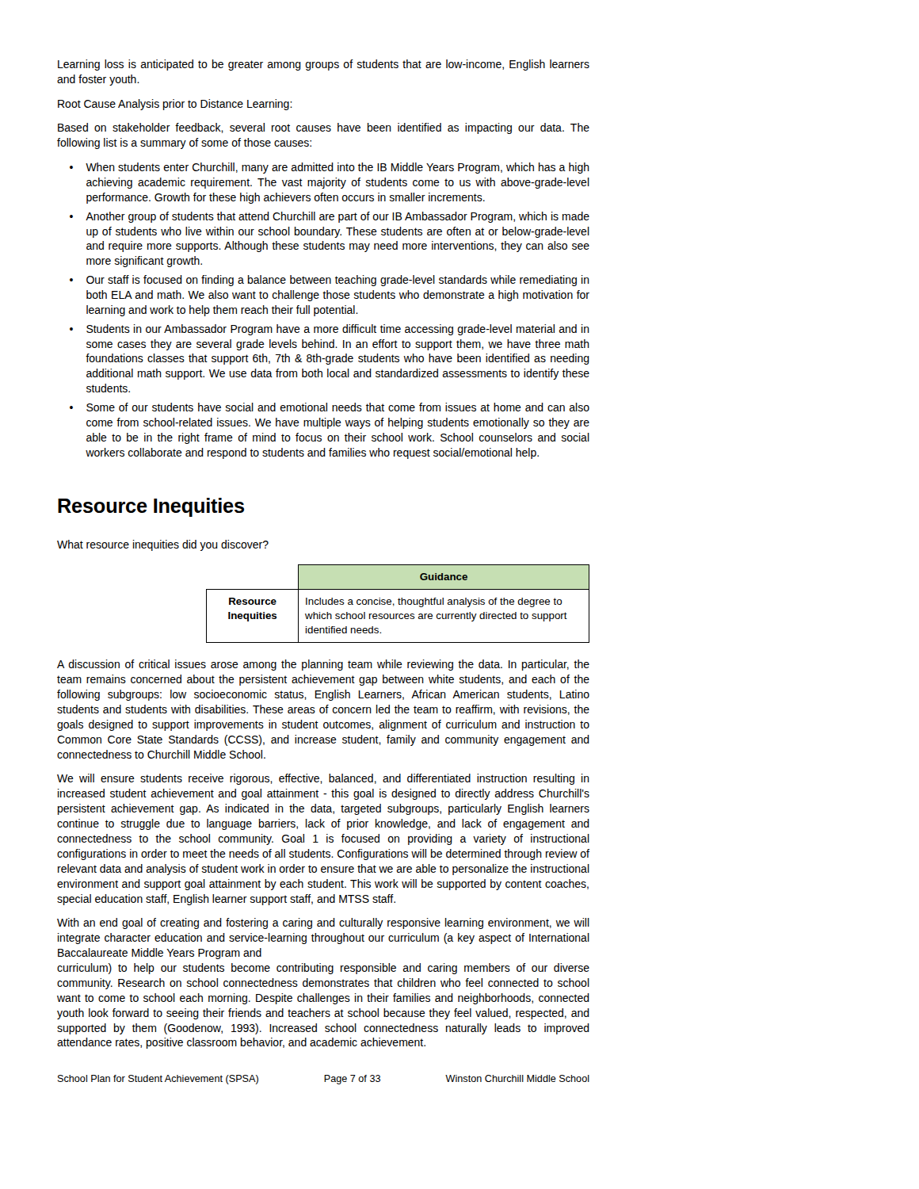Learning loss is anticipated to be greater among groups of students that are low-income, English learners and foster youth.
Root Cause Analysis prior to Distance Learning:
Based on stakeholder feedback, several root causes have been identified as impacting our data. The following list is a summary of some of those causes:
When students enter Churchill, many are admitted into the IB Middle Years Program, which has a high achieving academic requirement. The vast majority of students come to us with above-grade-level performance. Growth for these high achievers often occurs in smaller increments.
Another group of students that attend Churchill are part of our IB Ambassador Program, which is made up of students who live within our school boundary. These students are often at or below-grade-level and require more supports. Although these students may need more interventions, they can also see more significant growth.
Our staff is focused on finding a balance between teaching grade-level standards while remediating in both ELA and math. We also want to challenge those students who demonstrate a high motivation for learning and work to help them reach their full potential.
Students in our Ambassador Program have a more difficult time accessing grade-level material and in some cases they are several grade levels behind. In an effort to support them, we have three math foundations classes that support 6th, 7th & 8th-grade students who have been identified as needing additional math support. We use data from both local and standardized assessments to identify these students.
Some of our students have social and emotional needs that come from issues at home and can also come from school-related issues. We have multiple ways of helping students emotionally so they are able to be in the right frame of mind to focus on their school work. School counselors and social workers collaborate and respond to students and families who request social/emotional help.
Resource Inequities
What resource inequities did you discover?
| | Guidance |
| Resource Inequities | Includes a concise, thoughtful analysis of the degree to which school resources are currently directed to support identified needs. |
A discussion of critical issues arose among the planning team while reviewing the data. In particular, the team remains concerned about the persistent achievement gap between white students, and each of the following subgroups: low socioeconomic status, English Learners, African American students, Latino students and students with disabilities. These areas of concern led the team to reaffirm, with revisions, the goals designed to support improvements in student outcomes, alignment of curriculum and instruction to Common Core State Standards (CCSS), and increase student, family and community engagement and connectedness to Churchill Middle School.
We will ensure students receive rigorous, effective, balanced, and differentiated instruction resulting in increased student achievement and goal attainment - this goal is designed to directly address Churchill's persistent achievement gap. As indicated in the data, targeted subgroups, particularly English learners continue to struggle due to language barriers, lack of prior knowledge, and lack of engagement and connectedness to the school community. Goal 1 is focused on providing a variety of instructional configurations in order to meet the needs of all students. Configurations will be determined through review of relevant data and analysis of student work in order to ensure that we are able to personalize the instructional environment and support goal attainment by each student. This work will be supported by content coaches, special education staff, English learner support staff, and MTSS staff.
With an end goal of creating and fostering a caring and culturally responsive learning environment, we will integrate character education and service-learning throughout our curriculum (a key aspect of International Baccalaureate Middle Years Program and
curriculum) to help our students become contributing responsible and caring members of our diverse community. Research on school connectedness demonstrates that children who feel connected to school want to come to school each morning. Despite challenges in their families and neighborhoods, connected youth look forward to seeing their friends and teachers at school because they feel valued, respected, and supported by them (Goodenow, 1993). Increased school connectedness naturally leads to improved attendance rates, positive classroom behavior, and academic achievement.
School Plan for Student Achievement (SPSA) Page 7 of 33 Winston Churchill Middle School